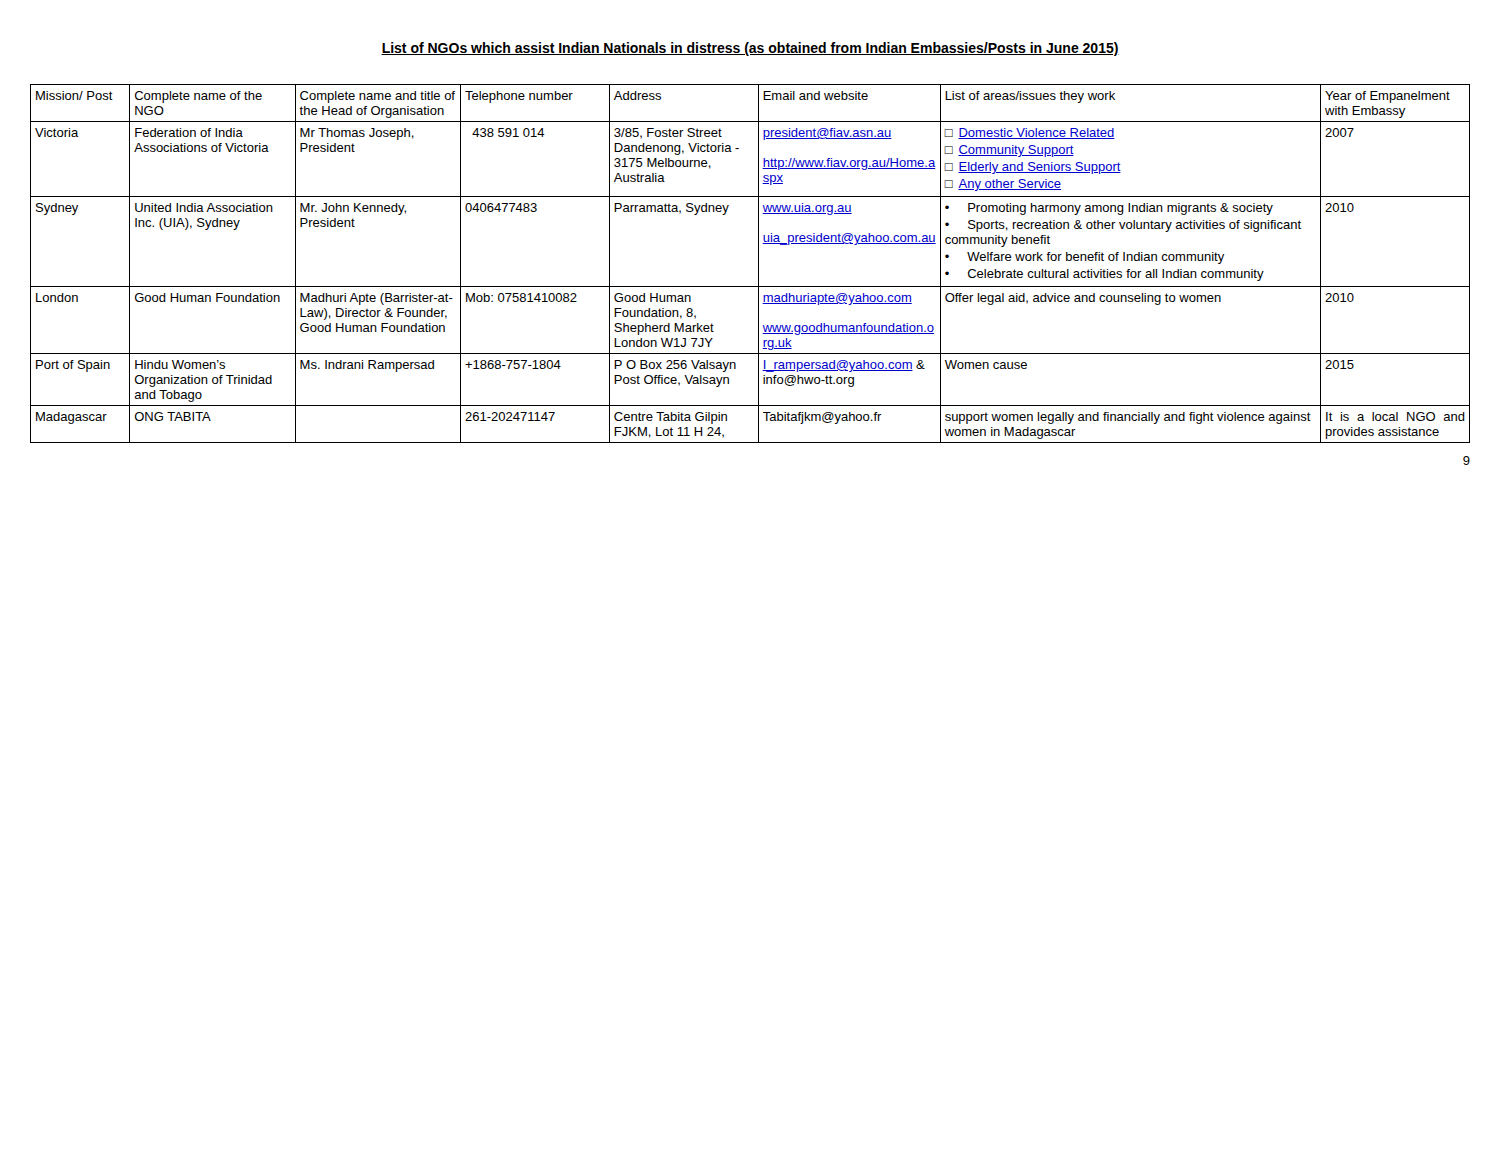List of NGOs which assist Indian Nationals in distress (as obtained from Indian Embassies/Posts in June 2015)
| Mission/ Post | Complete name of the NGO | Complete name and title of the Head of Organisation | Telephone number | Address | Email and website | List of areas/issues they work | Year of Empanelment with Embassy |
| --- | --- | --- | --- | --- | --- | --- | --- |
| Victoria | Federation of India Associations of Victoria | Mr Thomas Joseph, President | 438 591 014 | 3/85, Foster Street Dandenong, Victoria - 3175 Melbourne, Australia | president@fiav.asn.au http://www.fiav.org.au/Home.aspx | Domestic Violence Related Community Support Elderly and Seniors Support Any other Service | 2007 |
| Sydney | United India Association Inc. (UIA), Sydney | Mr. John Kennedy, President | 0406477483 | Parramatta, Sydney | www.uia.org.au uia_president@yahoo.com.au | Promoting harmony among Indian migrants & society Sports, recreation & other voluntary activities of significant community benefit Welfare work for benefit of Indian community Celebrate cultural activities for all Indian community | 2010 |
| London | Good Human Foundation | Madhuri Apte (Barrister-at-Law), Director & Founder, Good Human Foundation | Mob: 07581410082 | Good Human Foundation, 8, Shepherd Market London W1J 7JY | madhuriapte@yahoo.com www.goodhumanfoundation.org.uk | Offer legal aid, advice and counseling to women | 2010 |
| Port of Spain | Hindu Women’s Organization of Trinidad and Tobago | Ms. Indrani Rampersad | +1868-757-1804 | P O Box 256 Valsayn Post Office, Valsayn | I_rampersad@yahoo.com & info@hwo-tt.org | Women cause | 2015 |
| Madagascar | ONG TABITA | | 261-202471147 | Centre Tabita Gilpin FJKM, Lot 11 H 24, | Tabitafjkm@yahoo.fr | support women legally and financially and fight violence against women in Madagascar | It is a local NGO and provides assistance |
9